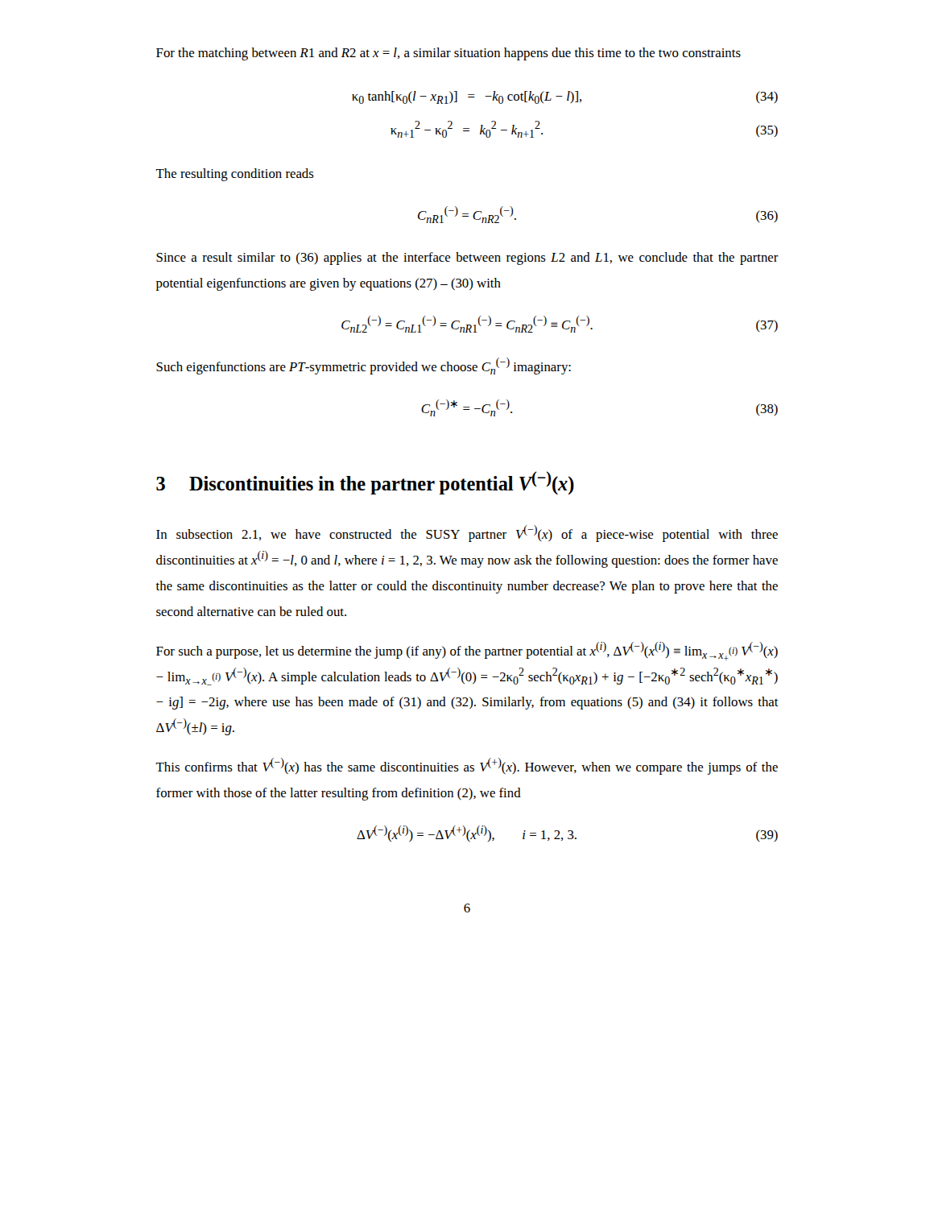For the matching between R1 and R2 at x = l, a similar situation happens due this time to the two constraints
| κ 0 tanh[κ 0 ( l − x R 1 )] | = | − k 0 cot[ k 0 ( L − l )], |
(34)
| κ n +1 2 − κ 0 2 | = | k 0 2 − k n +1 2 . |
(35)
The resulting condition reads
CnR1(−) = CnR2(−).
(36)
Since a result similar to (36) applies at the interface between regions L2 and L1, we conclude that the partner potential eigenfunctions are given by equations (27) – (30) with
CnL2(−) = CnL1(−) = CnR1(−) = CnR2(−) ≡ Cn(−).
(37)
Such eigenfunctions are PT-symmetric provided we choose Cn(−) imaginary:
Cn(−)∗ = −Cn(−).
(38)
3 Discontinuities in the partner potential V(−)(x)
In subsection 2.1, we have constructed the SUSY partner V(−)(x) of a piece-wise potential with three discontinuities at x(i) = −l, 0 and l, where i = 1, 2, 3. We may now ask the following question: does the former have the same discontinuities as the latter or could the discontinuity number decrease? We plan to prove here that the second alternative can be ruled out.
For such a purpose, let us determine the jump (if any) of the partner potential at x(i), ΔV(−)(x(i)) ≡ limx→x+(i) V(−)(x) − limx→x−(i) V(−)(x). A simple calculation leads to ΔV(−)(0) = −2κ02 sech2(κ0xR1) + ig − [−2κ0∗2 sech2(κ0∗xR1∗) − ig] = −2ig, where use has been made of (31) and (32). Similarly, from equations (5) and (34) it follows that ΔV(−)(±l) = ig.
This confirms that V(−)(x) has the same discontinuities as V(+)(x). However, when we compare the jumps of the former with those of the latter resulting from definition (2), we find
ΔV(−)(x(i)) = −ΔV(+)(x(i)), i = 1, 2, 3.
(39)
6